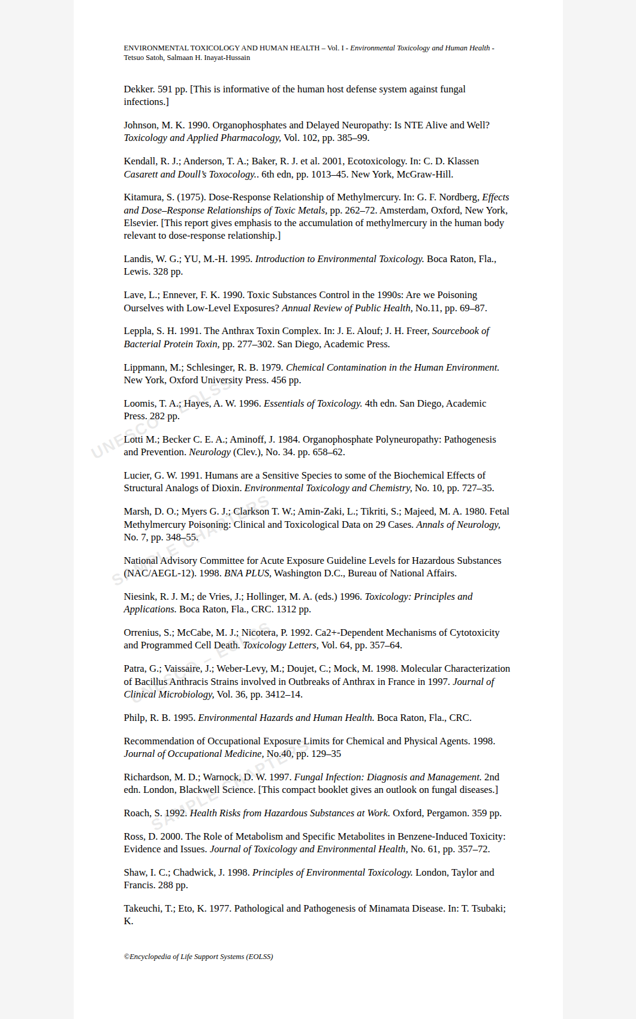UNESCO – EOLSS SAMPLE CHAPTERS UNESCO – EOLSS SAMPLE CHAPTERS
ENVIRONMENTAL TOXICOLOGY AND HUMAN HEALTH – Vol. I - Environmental Toxicology and Human Health - Tetsuo Satoh, Salmaan H. Inayat-Hussain
Dekker. 591 pp. [This is informative of the human host defense system against fungal infections.]
Johnson, M. K. 1990. Organophosphates and Delayed Neuropathy: Is NTE Alive and Well? Toxicology and Applied Pharmacology, Vol. 102, pp. 385–99.
Kendall, R. J.; Anderson, T. A.; Baker, R. J. et al. 2001, Ecotoxicology. In: C. D. Klassen Casarett and Doull’s Toxocology.. 6th edn, pp. 1013–45. New York, McGraw-Hill.
Kitamura, S. (1975). Dose-Response Relationship of Methylmercury. In: G. F. Nordberg, Effects and Dose–Response Relationships of Toxic Metals, pp. 262–72. Amsterdam, Oxford, New York, Elsevier. [This report gives emphasis to the accumulation of methylmercury in the human body relevant to dose-response relationship.]
Landis, W. G.; YU, M.-H. 1995. Introduction to Environmental Toxicology. Boca Raton, Fla., Lewis. 328 pp.
Lave, L.; Ennever, F. K. 1990. Toxic Substances Control in the 1990s: Are we Poisoning Ourselves with Low-Level Exposures? Annual Review of Public Health, No.11, pp. 69–87.
Leppla, S. H. 1991. The Anthrax Toxin Complex. In: J. E. Alouf; J. H. Freer, Sourcebook of Bacterial Protein Toxin, pp. 277–302. San Diego, Academic Press.
Lippmann, M.; Schlesinger, R. B. 1979. Chemical Contamination in the Human Environment. New York, Oxford University Press. 456 pp.
Loomis, T. A.; Hayes, A. W. 1996. Essentials of Toxicology. 4th edn. San Diego, Academic Press. 282 pp.
Lotti M.; Becker C. E. A.; Aminoff, J. 1984. Organophosphate Polyneuropathy: Pathogenesis and Prevention. Neurology (Clev.), No. 34. pp. 658–62.
Lucier, G. W. 1991. Humans are a Sensitive Species to some of the Biochemical Effects of Structural Analogs of Dioxin. Environmental Toxicology and Chemistry, No. 10, pp. 727–35.
Marsh, D. O.; Myers G. J.; Clarkson T. W.; Amin-Zaki, L.; Tikriti, S.; Majeed, M. A. 1980. Fetal Methylmercury Poisoning: Clinical and Toxicological Data on 29 Cases. Annals of Neurology, No. 7, pp. 348–55.
National Advisory Committee for Acute Exposure Guideline Levels for Hazardous Substances (NAC/AEGL-12). 1998. BNA PLUS, Washington D.C., Bureau of National Affairs.
Niesink, R. J. M.; de Vries, J.; Hollinger, M. A. (eds.) 1996. Toxicology: Principles and Applications. Boca Raton, Fla., CRC. 1312 pp.
Orrenius, S.; McCabe, M. J.; Nicotera, P. 1992. Ca2+-Dependent Mechanisms of Cytotoxicity and Programmed Cell Death. Toxicology Letters, Vol. 64, pp. 357–64.
Patra, G.; Vaissaire, J.; Weber-Levy, M.; Doujet, C.; Mock, M. 1998. Molecular Characterization of Bacillus Anthracis Strains involved in Outbreaks of Anthrax in France in 1997. Journal of Clinical Microbiology, Vol. 36, pp. 3412–14.
Philp, R. B. 1995. Environmental Hazards and Human Health. Boca Raton, Fla., CRC.
Recommendation of Occupational Exposure Limits for Chemical and Physical Agents. 1998. Journal of Occupational Medicine, No.40, pp. 129–35
Richardson, M. D.; Warnock, D. W. 1997. Fungal Infection: Diagnosis and Management. 2nd edn. London, Blackwell Science. [This compact booklet gives an outlook on fungal diseases.]
Roach, S. 1992. Health Risks from Hazardous Substances at Work. Oxford, Pergamon. 359 pp.
Ross, D. 2000. The Role of Metabolism and Specific Metabolites in Benzene-Induced Toxicity: Evidence and Issues. Journal of Toxicology and Environmental Health, No. 61, pp. 357–72.
Shaw, I. C.; Chadwick, J. 1998. Principles of Environmental Toxicology. London, Taylor and Francis. 288 pp.
Takeuchi, T.; Eto, K. 1977. Pathological and Pathogenesis of Minamata Disease. In: T. Tsubaki; K.
©Encyclopedia of Life Support Systems (EOLSS)